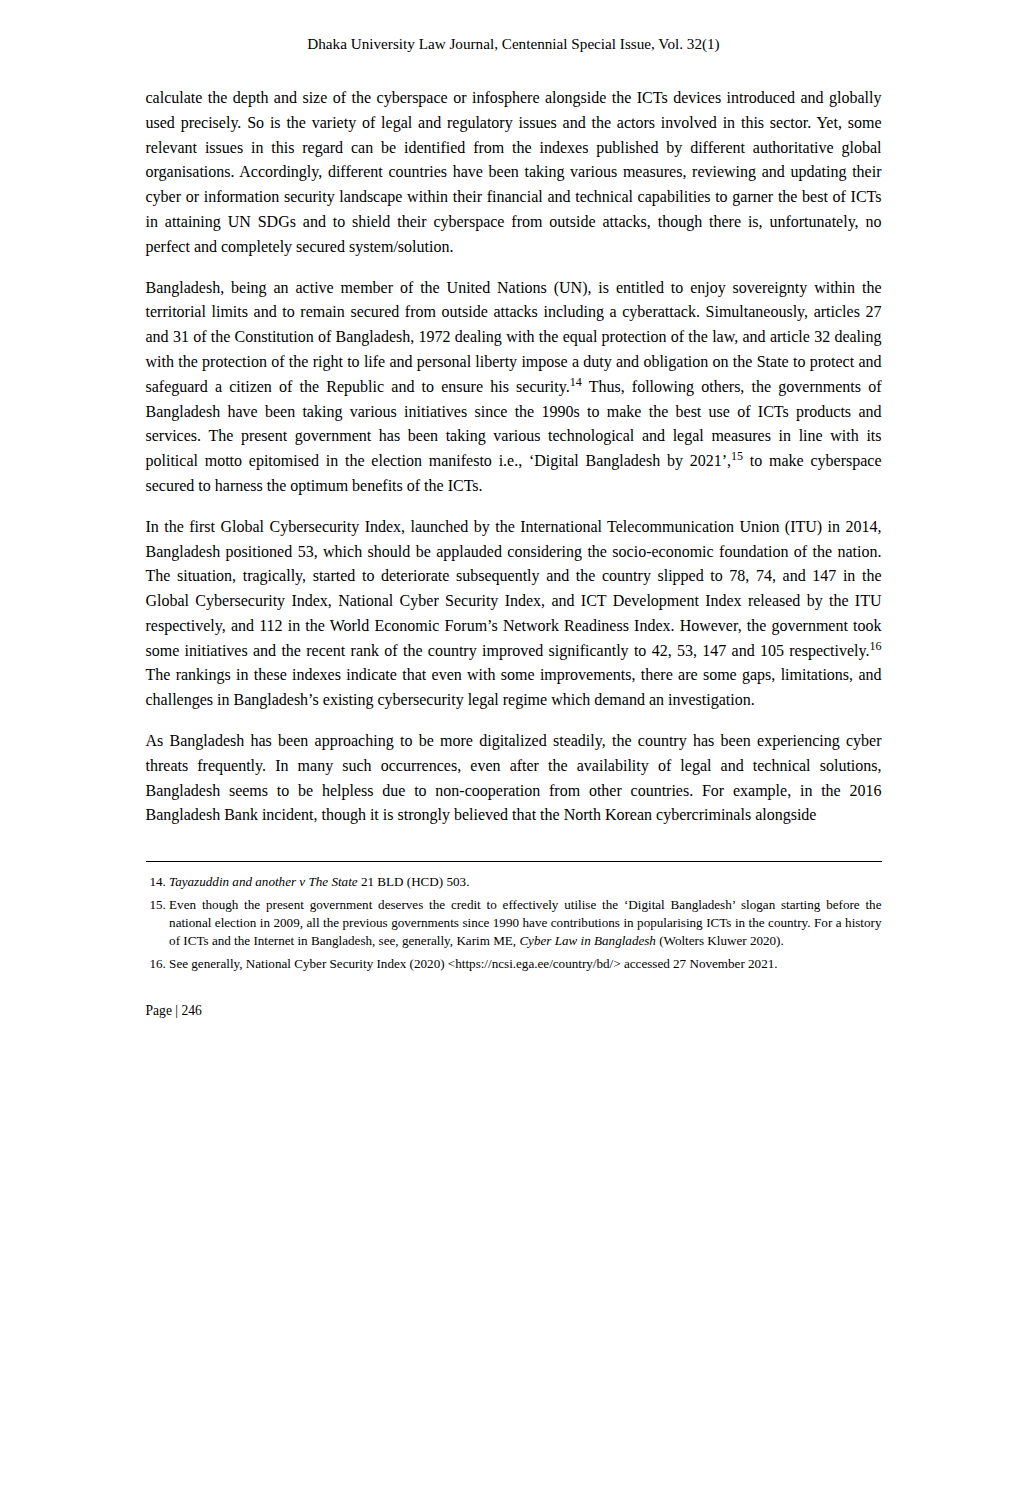Dhaka University Law Journal, Centennial Special Issue, Vol. 32(1)
calculate the depth and size of the cyberspace or infosphere alongside the ICTs devices introduced and globally used precisely. So is the variety of legal and regulatory issues and the actors involved in this sector. Yet, some relevant issues in this regard can be identified from the indexes published by different authoritative global organisations. Accordingly, different countries have been taking various measures, reviewing and updating their cyber or information security landscape within their financial and technical capabilities to garner the best of ICTs in attaining UN SDGs and to shield their cyberspace from outside attacks, though there is, unfortunately, no perfect and completely secured system/solution.
Bangladesh, being an active member of the United Nations (UN), is entitled to enjoy sovereignty within the territorial limits and to remain secured from outside attacks including a cyberattack. Simultaneously, articles 27 and 31 of the Constitution of Bangladesh, 1972 dealing with the equal protection of the law, and article 32 dealing with the protection of the right to life and personal liberty impose a duty and obligation on the State to protect and safeguard a citizen of the Republic and to ensure his security.14 Thus, following others, the governments of Bangladesh have been taking various initiatives since the 1990s to make the best use of ICTs products and services. The present government has been taking various technological and legal measures in line with its political motto epitomised in the election manifesto i.e., ‘Digital Bangladesh by 2021’,15 to make cyberspace secured to harness the optimum benefits of the ICTs.
In the first Global Cybersecurity Index, launched by the International Telecommunication Union (ITU) in 2014, Bangladesh positioned 53, which should be applauded considering the socio-economic foundation of the nation. The situation, tragically, started to deteriorate subsequently and the country slipped to 78, 74, and 147 in the Global Cybersecurity Index, National Cyber Security Index, and ICT Development Index released by the ITU respectively, and 112 in the World Economic Forum’s Network Readiness Index. However, the government took some initiatives and the recent rank of the country improved significantly to 42, 53, 147 and 105 respectively.16 The rankings in these indexes indicate that even with some improvements, there are some gaps, limitations, and challenges in Bangladesh’s existing cybersecurity legal regime which demand an investigation.
As Bangladesh has been approaching to be more digitalized steadily, the country has been experiencing cyber threats frequently. In many such occurrences, even after the availability of legal and technical solutions, Bangladesh seems to be helpless due to non-cooperation from other countries. For example, in the 2016 Bangladesh Bank incident, though it is strongly believed that the North Korean cybercriminals alongside
Tayazuddin and another v The State 21 BLD (HCD) 503.
Even though the present government deserves the credit to effectively utilise the ‘Digital Bangladesh’ slogan starting before the national election in 2009, all the previous governments since 1990 have contributions in popularising ICTs in the country. For a history of ICTs and the Internet in Bangladesh, see, generally, Karim ME, Cyber Law in Bangladesh (Wolters Kluwer 2020).
See generally, National Cyber Security Index (2020) <https://ncsi.ega.ee/country/bd/> accessed 27 November 2021.
Page | 246